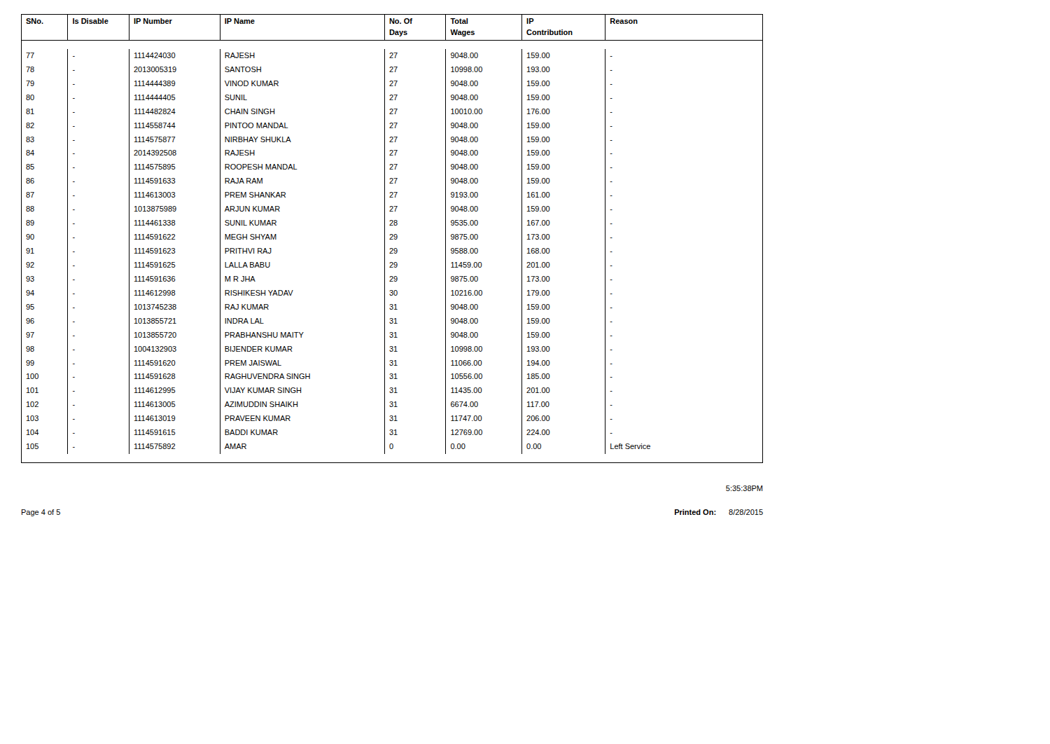| SNo. | Is Disable | IP Number | IP Name | No. Of Days | Total Wages | IP Contribution | Reason |
| --- | --- | --- | --- | --- | --- | --- | --- |
| 77 | - | 1114424030 | RAJESH | 27 | 9048.00 | 159.00 | - |
| 78 | - | 2013005319 | SANTOSH | 27 | 10998.00 | 193.00 | - |
| 79 | - | 1114444389 | VINOD KUMAR | 27 | 9048.00 | 159.00 | - |
| 80 | - | 1114444405 | SUNIL | 27 | 9048.00 | 159.00 | - |
| 81 | - | 1114482824 | CHAIN SINGH | 27 | 10010.00 | 176.00 | - |
| 82 | - | 1114558744 | PINTOO MANDAL | 27 | 9048.00 | 159.00 | - |
| 83 | - | 1114575877 | NIRBHAY SHUKLA | 27 | 9048.00 | 159.00 | - |
| 84 | - | 2014392508 | RAJESH | 27 | 9048.00 | 159.00 | - |
| 85 | - | 1114575895 | ROOPESH MANDAL | 27 | 9048.00 | 159.00 | - |
| 86 | - | 1114591633 | RAJA RAM | 27 | 9048.00 | 159.00 | - |
| 87 | - | 1114613003 | PREM SHANKAR | 27 | 9193.00 | 161.00 | - |
| 88 | - | 1013875989 | ARJUN KUMAR | 27 | 9048.00 | 159.00 | - |
| 89 | - | 1114461338 | SUNIL KUMAR | 28 | 9535.00 | 167.00 | - |
| 90 | - | 1114591622 | MEGH SHYAM | 29 | 9875.00 | 173.00 | - |
| 91 | - | 1114591623 | PRITHVI RAJ | 29 | 9588.00 | 168.00 | - |
| 92 | - | 1114591625 | LALLA BABU | 29 | 11459.00 | 201.00 | - |
| 93 | - | 1114591636 | M R JHA | 29 | 9875.00 | 173.00 | - |
| 94 | - | 1114612998 | RISHIKESH YADAV | 30 | 10216.00 | 179.00 | - |
| 95 | - | 1013745238 | RAJ KUMAR | 31 | 9048.00 | 159.00 | - |
| 96 | - | 1013855721 | INDRA LAL | 31 | 9048.00 | 159.00 | - |
| 97 | - | 1013855720 | PRABHANSHU MAITY | 31 | 9048.00 | 159.00 | - |
| 98 | - | 1004132903 | BIJENDER KUMAR | 31 | 10998.00 | 193.00 | - |
| 99 | - | 1114591620 | PREM JAISWAL | 31 | 11066.00 | 194.00 | - |
| 100 | - | 1114591628 | RAGHUVENDRA SINGH | 31 | 10556.00 | 185.00 | - |
| 101 | - | 1114612995 | VIJAY KUMAR SINGH | 31 | 11435.00 | 201.00 | - |
| 102 | - | 1114613005 | AZIMUDDIN SHAIKH | 31 | 6674.00 | 117.00 | - |
| 103 | - | 1114613019 | PRAVEEN KUMAR | 31 | 11747.00 | 206.00 | - |
| 104 | - | 1114591615 | BADDI KUMAR | 31 | 12769.00 | 224.00 | - |
| 105 | - | 1114575892 | AMAR | 0 | 0.00 | 0.00 | Left Service |
5:35:38PM
Page 4 of 5
Printed On: 8/28/2015